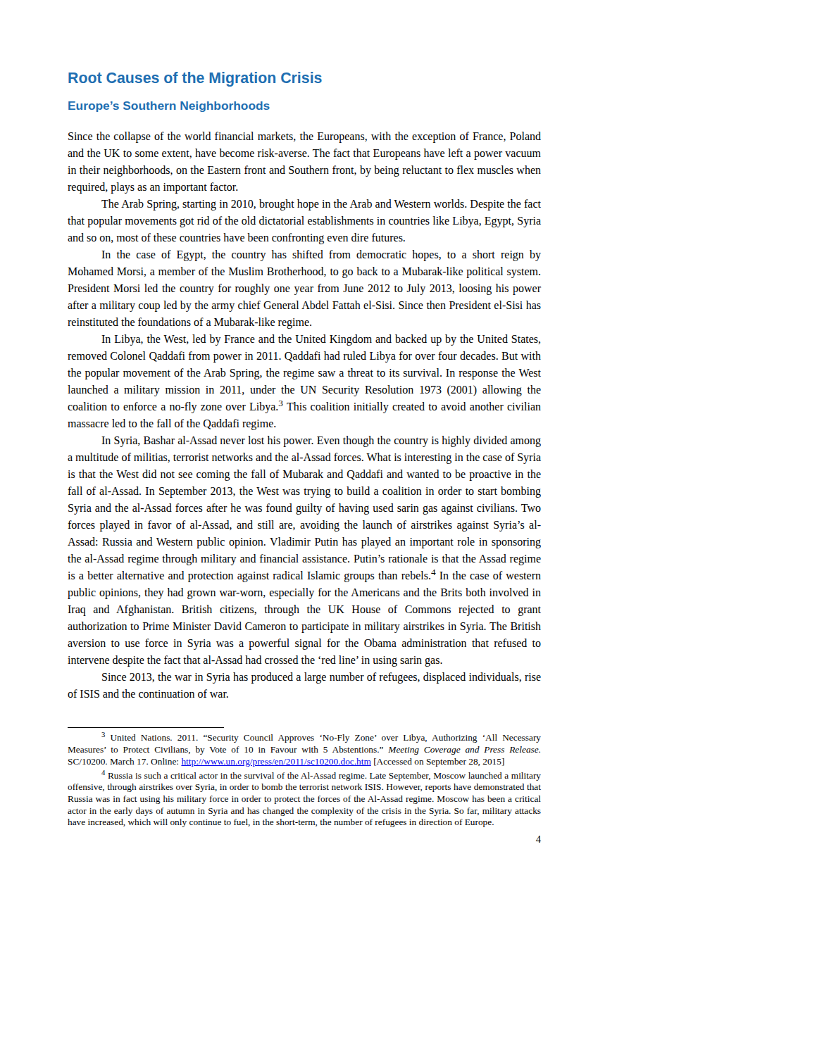Root Causes of the Migration Crisis
Europe’s Southern Neighborhoods
Since the collapse of the world financial markets, the Europeans, with the exception of France, Poland and the UK to some extent, have become risk-averse. The fact that Europeans have left a power vacuum in their neighborhoods, on the Eastern front and Southern front, by being reluctant to flex muscles when required, plays as an important factor.
The Arab Spring, starting in 2010, brought hope in the Arab and Western worlds. Despite the fact that popular movements got rid of the old dictatorial establishments in countries like Libya, Egypt, Syria and so on, most of these countries have been confronting even dire futures.
In the case of Egypt, the country has shifted from democratic hopes, to a short reign by Mohamed Morsi, a member of the Muslim Brotherhood, to go back to a Mubarak-like political system. President Morsi led the country for roughly one year from June 2012 to July 2013, loosing his power after a military coup led by the army chief General Abdel Fattah el-Sisi. Since then President el-Sisi has reinstituted the foundations of a Mubarak-like regime.
In Libya, the West, led by France and the United Kingdom and backed up by the United States, removed Colonel Qaddafi from power in 2011. Qaddafi had ruled Libya for over four decades. But with the popular movement of the Arab Spring, the regime saw a threat to its survival. In response the West launched a military mission in 2011, under the UN Security Resolution 1973 (2001) allowing the coalition to enforce a no-fly zone over Libya.3 This coalition initially created to avoid another civilian massacre led to the fall of the Qaddafi regime.
In Syria, Bashar al-Assad never lost his power. Even though the country is highly divided among a multitude of militias, terrorist networks and the al-Assad forces. What is interesting in the case of Syria is that the West did not see coming the fall of Mubarak and Qaddafi and wanted to be proactive in the fall of al-Assad. In September 2013, the West was trying to build a coalition in order to start bombing Syria and the al-Assad forces after he was found guilty of having used sarin gas against civilians. Two forces played in favor of al-Assad, and still are, avoiding the launch of airstrikes against Syria’s al-Assad: Russia and Western public opinion. Vladimir Putin has played an important role in sponsoring the al-Assad regime through military and financial assistance. Putin’s rationale is that the Assad regime is a better alternative and protection against radical Islamic groups than rebels.4 In the case of western public opinions, they had grown war-worn, especially for the Americans and the Brits both involved in Iraq and Afghanistan. British citizens, through the UK House of Commons rejected to grant authorization to Prime Minister David Cameron to participate in military airstrikes in Syria. The British aversion to use force in Syria was a powerful signal for the Obama administration that refused to intervene despite the fact that al-Assad had crossed the ‘red line’ in using sarin gas.
Since 2013, the war in Syria has produced a large number of refugees, displaced individuals, rise of ISIS and the continuation of war.
3 United Nations. 2011. “Security Council Approves ‘No-Fly Zone’ over Libya, Authorizing ‘All Necessary Measures’ to Protect Civilians, by Vote of 10 in Favour with 5 Abstentions.” Meeting Coverage and Press Release. SC/10200. March 17. Online: http://www.un.org/press/en/2011/sc10200.doc.htm [Accessed on September 28, 2015]
4 Russia is such a critical actor in the survival of the Al-Assad regime. Late September, Moscow launched a military offensive, through airstrikes over Syria, in order to bomb the terrorist network ISIS. However, reports have demonstrated that Russia was in fact using his military force in order to protect the forces of the Al-Assad regime. Moscow has been a critical actor in the early days of autumn in Syria and has changed the complexity of the crisis in the Syria. So far, military attacks have increased, which will only continue to fuel, in the short-term, the number of refugees in direction of Europe.
4